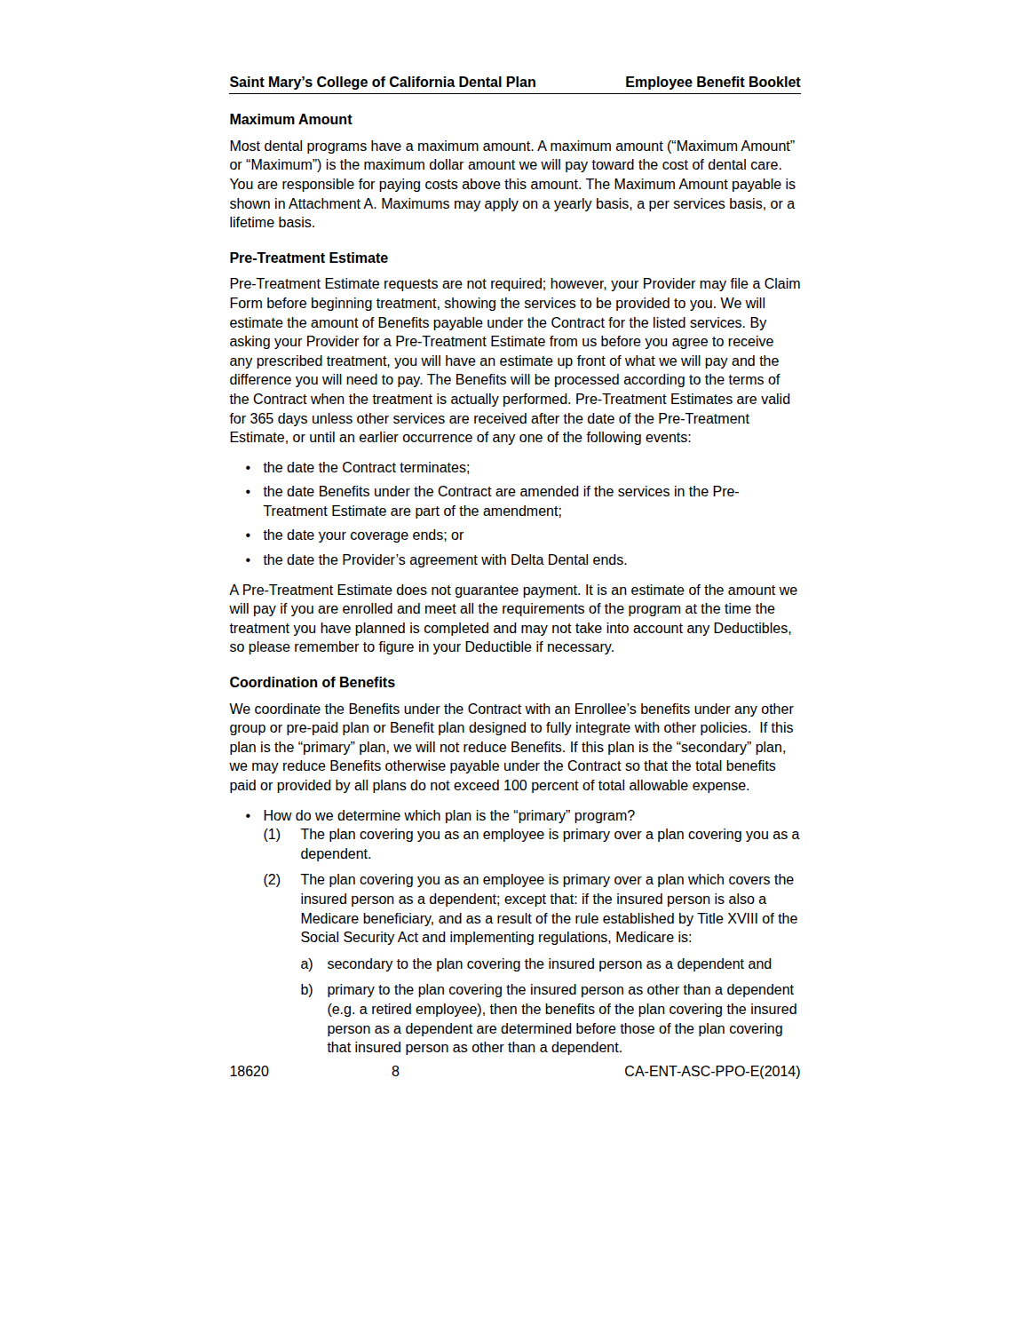Saint Mary’s College of California Dental Plan
Employee Benefit Booklet
Maximum Amount
Most dental programs have a maximum amount. A maximum amount (“Maximum Amount” or “Maximum”) is the maximum dollar amount we will pay toward the cost of dental care. You are responsible for paying costs above this amount. The Maximum Amount payable is shown in Attachment A. Maximums may apply on a yearly basis, a per services basis, or a lifetime basis.
Pre-Treatment Estimate
Pre-Treatment Estimate requests are not required; however, your Provider may file a Claim Form before beginning treatment, showing the services to be provided to you. We will estimate the amount of Benefits payable under the Contract for the listed services. By asking your Provider for a Pre-Treatment Estimate from us before you agree to receive any prescribed treatment, you will have an estimate up front of what we will pay and the difference you will need to pay. The Benefits will be processed according to the terms of the Contract when the treatment is actually performed. Pre-Treatment Estimates are valid for 365 days unless other services are received after the date of the Pre-Treatment Estimate, or until an earlier occurrence of any one of the following events:
the date the Contract terminates;
the date Benefits under the Contract are amended if the services in the Pre-Treatment Estimate are part of the amendment;
the date your coverage ends; or
the date the Provider’s agreement with Delta Dental ends.
A Pre-Treatment Estimate does not guarantee payment. It is an estimate of the amount we will pay if you are enrolled and meet all the requirements of the program at the time the treatment you have planned is completed and may not take into account any Deductibles, so please remember to figure in your Deductible if necessary.
Coordination of Benefits
We coordinate the Benefits under the Contract with an Enrollee’s benefits under any other group or pre-paid plan or Benefit plan designed to fully integrate with other policies. If this plan is the “primary” plan, we will not reduce Benefits. If this plan is the “secondary” plan, we may reduce Benefits otherwise payable under the Contract so that the total benefits paid or provided by all plans do not exceed 100 percent of total allowable expense.
How do we determine which plan is the “primary” program?
The plan covering you as an employee is primary over a plan covering you as a dependent.
The plan covering you as an employee is primary over a plan which covers the insured person as a dependent; except that: if the insured person is also a Medicare beneficiary, and as a result of the rule established by Title XVIII of the Social Security Act and implementing regulations, Medicare is:
secondary to the plan covering the insured person as a dependent and
primary to the plan covering the insured person as other than a dependent (e.g. a retired employee), then the benefits of the plan covering the insured person as a dependent are determined before those of the plan covering that insured person as other than a dependent.
18620
8
CA-ENT-ASC-PPO-E(2014)